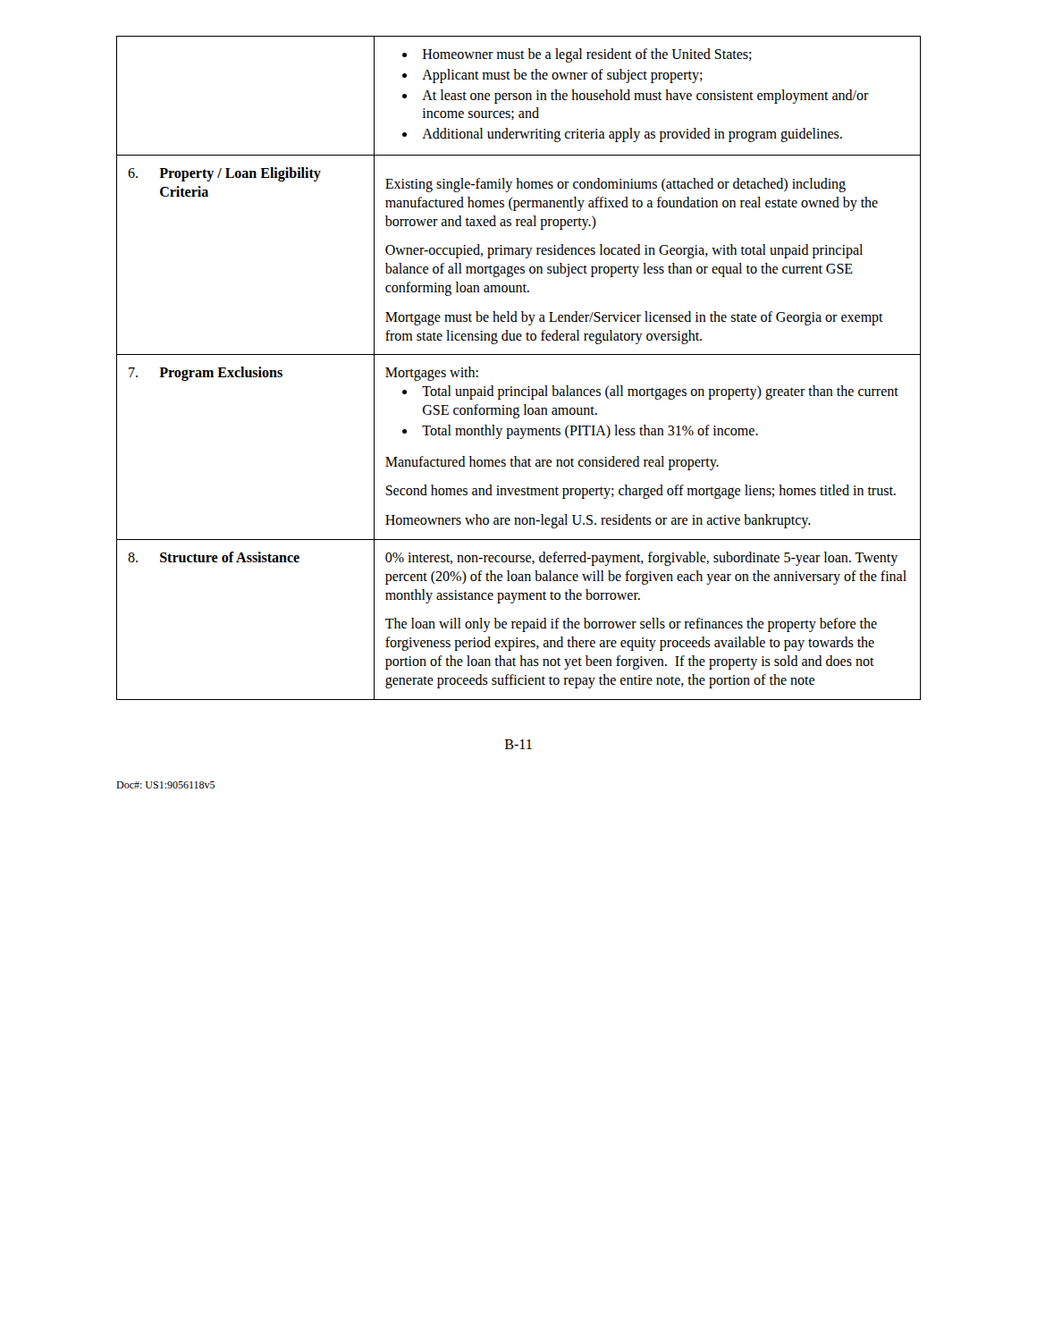| | Homeowner must be a legal resident of the United States; Applicant must be the owner of subject property; At least one person in the household must have consistent employment and/or income sources; and Additional underwriting criteria apply as provided in program guidelines. |
| 6. Property / Loan Eligibility Criteria | Existing single-family homes or condominiums (attached or detached) including manufactured homes (permanently affixed to a foundation on real estate owned by the borrower and taxed as real property.) Owner-occupied, primary residences located in Georgia, with total unpaid principal balance of all mortgages on subject property less than or equal to the current GSE conforming loan amount. Mortgage must be held by a Lender/Servicer licensed in the state of Georgia or exempt from state licensing due to federal regulatory oversight. |
| 7. Program Exclusions | Mortgages with: Total unpaid principal balances (all mortgages on property) greater than the current GSE conforming loan amount. Total monthly payments (PITIA) less than 31% of income. Manufactured homes that are not considered real property. Second homes and investment property; charged off mortgage liens; homes titled in trust. Homeowners who are non-legal U.S. residents or are in active bankruptcy. |
| 8. Structure of Assistance | 0% interest, non-recourse, deferred-payment, forgivable, subordinate 5-year loan. Twenty percent (20%) of the loan balance will be forgiven each year on the anniversary of the final monthly assistance payment to the borrower. The loan will only be repaid if the borrower sells or refinances the property before the forgiveness period expires, and there are equity proceeds available to pay towards the portion of the loan that has not yet been forgiven. If the property is sold and does not generate proceeds sufficient to repay the entire note, the portion of the note |
B-11
Doc#: US1:9056118v5